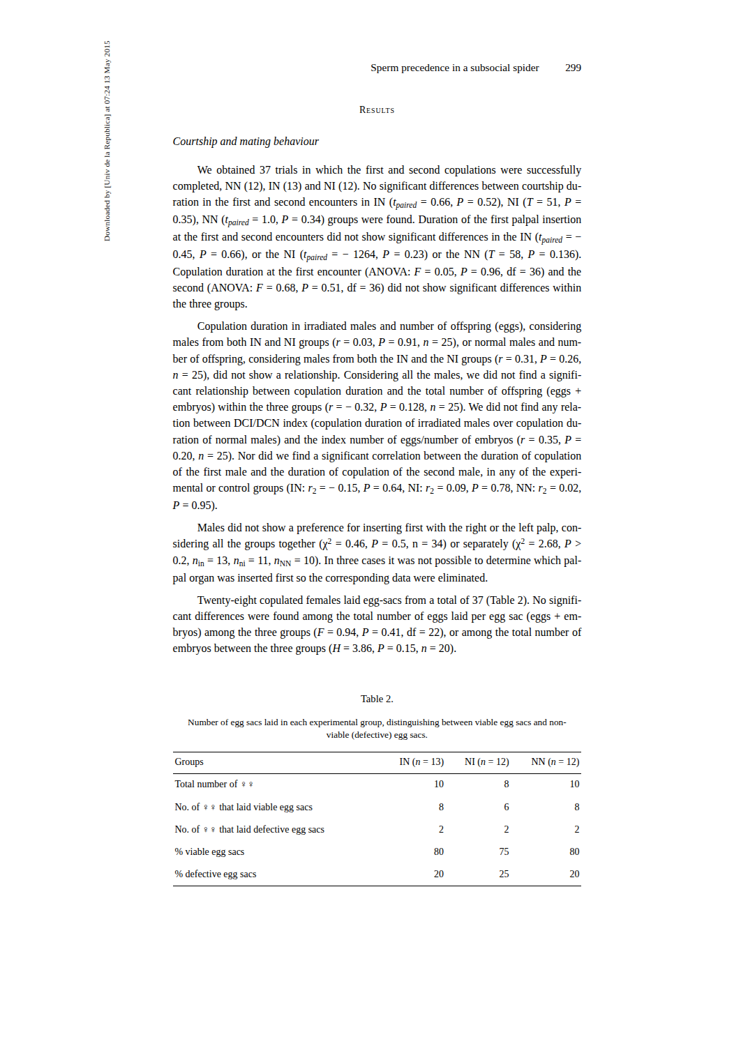Downloaded by [Univ de la Republica] at 07:24 13 May 2015
Sperm precedence in a subsocial spider 299
Results
Courtship and mating behaviour
We obtained 37 trials in which the first and second copulations were successfully completed, NN (12), IN (13) and NI (12). No significant differences between courtship duration in the first and second encounters in IN (tpaired = 0.66, P = 0.52), NI (T = 51, P = 0.35), NN (tpaired = 1.0, P = 0.34) groups were found. Duration of the first palpal insertion at the first and second encounters did not show significant differences in the IN (tpaired = − 0.45, P = 0.66), or the NI (tpaired = − 1264, P = 0.23) or the NN (T = 58, P = 0.136). Copulation duration at the first encounter (ANOVA: F = 0.05, P = 0.96, df = 36) and the second (ANOVA: F = 0.68, P = 0.51, df = 36) did not show significant differences within the three groups.
Copulation duration in irradiated males and number of offspring (eggs), considering males from both IN and NI groups (r = 0.03, P = 0.91, n = 25), or normal males and number of offspring, considering males from both the IN and the NI groups (r = 0.31, P = 0.26, n = 25), did not show a relationship. Considering all the males, we did not find a significant relationship between copulation duration and the total number of offspring (eggs + embryos) within the three groups (r = − 0.32, P = 0.128, n = 25). We did not find any relation between DCI/DCN index (copulation duration of irradiated males over copulation duration of normal males) and the index number of eggs/number of embryos (r = 0.35, P = 0.20, n = 25). Nor did we find a significant correlation between the duration of copulation of the first male and the duration of copulation of the second male, in any of the experimental or control groups (IN: r2 = − 0.15, P = 0.64, NI: r2 = 0.09, P = 0.78, NN: r2 = 0.02, P = 0.95).
Males did not show a preference for inserting first with the right or the left palp, considering all the groups together (χ2 = 0.46, P = 0.5, n = 34) or separately (χ2 = 2.68, P > 0.2, nin = 13, nni = 11, nNN = 10). In three cases it was not possible to determine which palpal organ was inserted first so the corresponding data were eliminated.
Twenty-eight copulated females laid egg-sacs from a total of 37 (Table 2). No significant differences were found among the total number of eggs laid per egg sac (eggs + embryos) among the three groups (F = 0.94, P = 0.41, df = 22), or among the total number of embryos between the three groups (H = 3.86, P = 0.15, n = 20).
Table 2.
Number of egg sacs laid in each experimental group, distinguishing between viable egg sacs and non-viable (defective) egg sacs.
| Groups | IN ( n = 13) | NI ( n = 12) | NN ( n = 12) |
| --- | --- | --- | --- |
| Total number of ♀♀ | 10 | 8 | 10 |
| No. of ♀♀ that laid viable egg sacs | 8 | 6 | 8 |
| No. of ♀♀ that laid defective egg sacs | 2 | 2 | 2 |
| % viable egg sacs | 80 | 75 | 80 |
| % defective egg sacs | 20 | 25 | 20 |